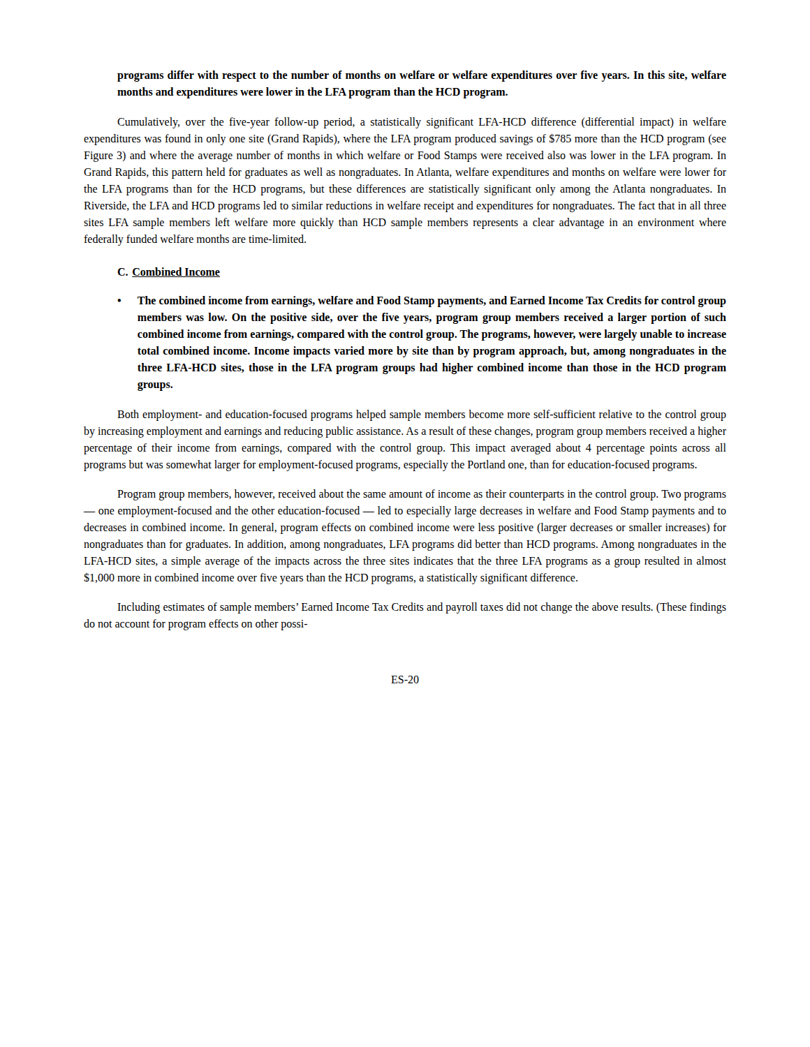programs differ with respect to the number of months on welfare or welfare expenditures over five years. In this site, welfare months and expenditures were lower in the LFA program than the HCD program.
Cumulatively, over the five-year follow-up period, a statistically significant LFA-HCD difference (differential impact) in welfare expenditures was found in only one site (Grand Rapids), where the LFA program produced savings of $785 more than the HCD program (see Figure 3) and where the average number of months in which welfare or Food Stamps were received also was lower in the LFA program. In Grand Rapids, this pattern held for graduates as well as nongraduates. In Atlanta, welfare expenditures and months on welfare were lower for the LFA programs than for the HCD programs, but these differences are statistically significant only among the Atlanta nongraduates. In Riverside, the LFA and HCD programs led to similar reductions in welfare receipt and expenditures for nongraduates. The fact that in all three sites LFA sample members left welfare more quickly than HCD sample members represents a clear advantage in an environment where federally funded welfare months are time-limited.
C. Combined Income
•
The combined income from earnings, welfare and Food Stamp payments, and Earned Income Tax Credits for control group members was low. On the positive side, over the five years, program group members received a larger portion of such combined income from earnings, compared with the control group. The programs, however, were largely unable to increase total combined income. Income impacts varied more by site than by program approach, but, among nongraduates in the three LFA-HCD sites, those in the LFA program groups had higher combined income than those in the HCD program groups.
Both employment- and education-focused programs helped sample members become more self-sufficient relative to the control group by increasing employment and earnings and reducing public assistance. As a result of these changes, program group members received a higher percentage of their income from earnings, compared with the control group. This impact averaged about 4 percentage points across all programs but was somewhat larger for employment-focused programs, especially the Portland one, than for education-focused programs.
Program group members, however, received about the same amount of income as their counterparts in the control group. Two programs — one employment-focused and the other education-focused — led to especially large decreases in welfare and Food Stamp payments and to decreases in combined income. In general, program effects on combined income were less positive (larger decreases or smaller increases) for nongraduates than for graduates. In addition, among nongraduates, LFA programs did better than HCD programs. Among nongraduates in the LFA-HCD sites, a simple average of the impacts across the three sites indicates that the three LFA programs as a group resulted in almost $1,000 more in combined income over five years than the HCD programs, a statistically significant difference.
Including estimates of sample members’ Earned Income Tax Credits and payroll taxes did not change the above results. (These findings do not account for program effects on other possi-
ES-20